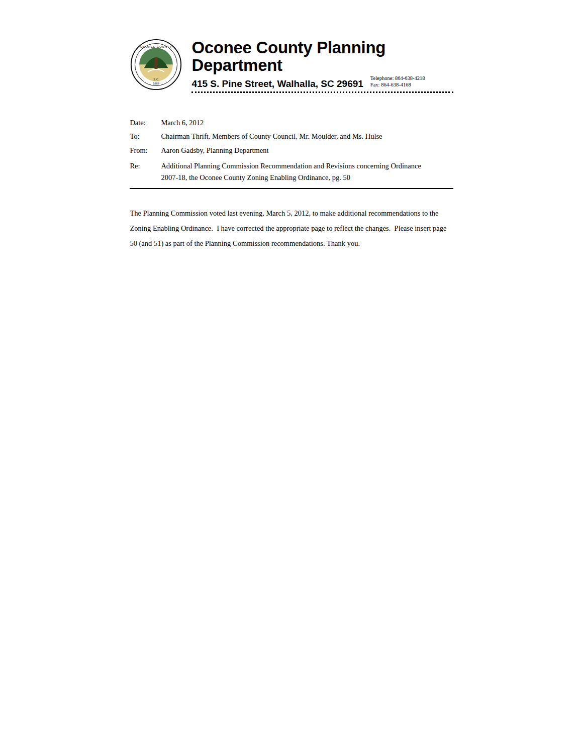OCONEE COUNTY 1868 S. C.
Oconee County Planning Department
415 S. Pine Street, Walhalla, SC 29691
Telephone: 864-638-4218
Fax: 864-638-4168
Date:
March 6, 2012
To:
Chairman Thrift, Members of County Council, Mr. Moulder, and Ms. Hulse
From:
Aaron Gadsby, Planning Department
Re:
Additional Planning Commission Recommendation and Revisions concerning Ordinance
2007-18, the Oconee County Zoning Enabling Ordinance, pg. 50
The Planning Commission voted last evening, March 5, 2012, to make additional recommendations to the Zoning Enabling Ordinance. I have corrected the appropriate page to reflect the changes. Please insert page 50 (and 51) as part of the Planning Commission recommendations. Thank you.